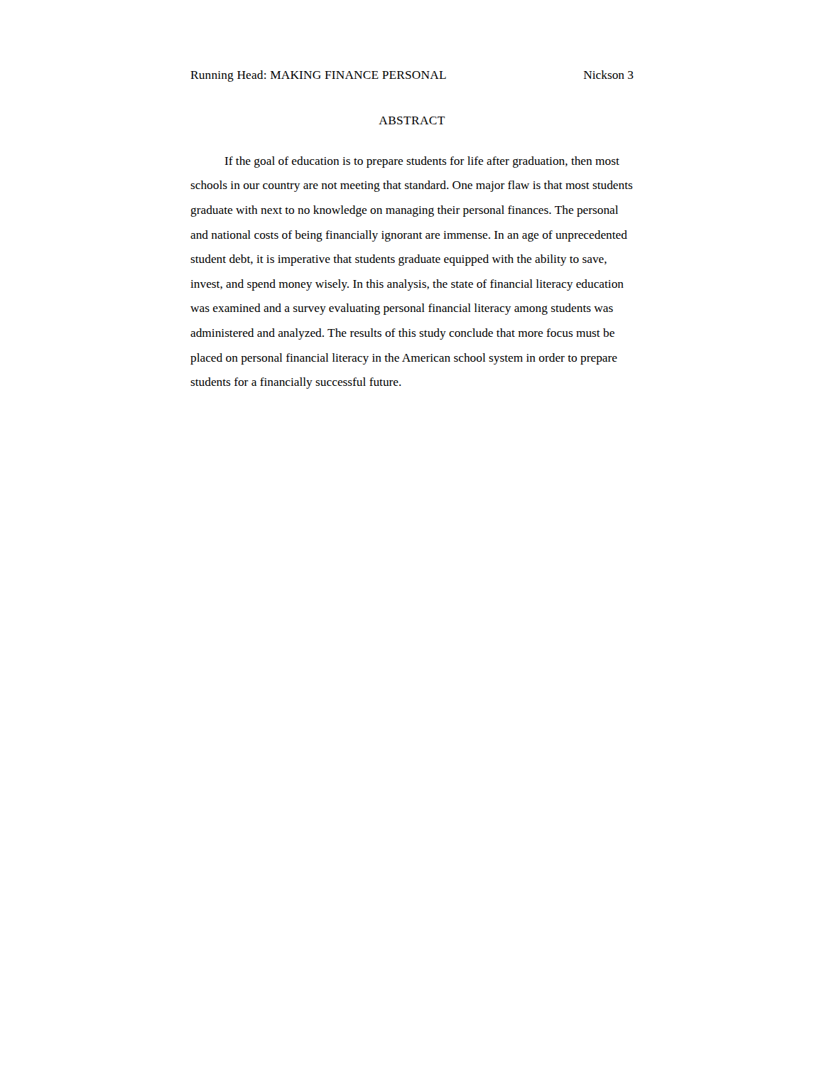Running Head: MAKING FINANCE PERSONAL Nickson 3
ABSTRACT
If the goal of education is to prepare students for life after graduation, then most schools in our country are not meeting that standard. One major flaw is that most students graduate with next to no knowledge on managing their personal finances. The personal and national costs of being financially ignorant are immense. In an age of unprecedented student debt, it is imperative that students graduate equipped with the ability to save, invest, and spend money wisely. In this analysis, the state of financial literacy education was examined and a survey evaluating personal financial literacy among students was administered and analyzed. The results of this study conclude that more focus must be placed on personal financial literacy in the American school system in order to prepare students for a financially successful future.